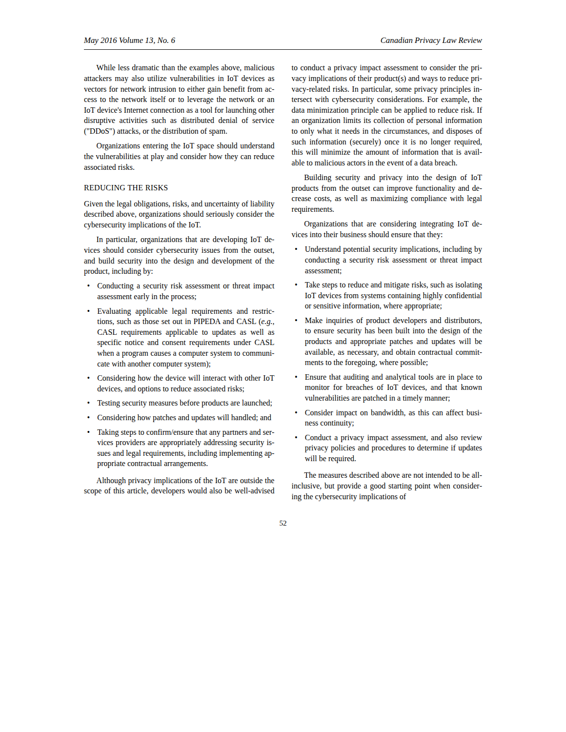May 2016 Volume 13, No. 6 Canadian Privacy Law Review
While less dramatic than the examples above, malicious attackers may also utilize vulnerabilities in IoT devices as vectors for network intrusion to either gain benefit from access to the network itself or to leverage the network or an IoT device's Internet connection as a tool for launching other disruptive activities such as distributed denial of service ("DDoS") attacks, or the distribution of spam.
Organizations entering the IoT space should understand the vulnerabilities at play and consider how they can reduce associated risks.
Reducing the Risks
Given the legal obligations, risks, and uncertainty of liability described above, organizations should seriously consider the cybersecurity implications of the IoT.
In particular, organizations that are developing IoT devices should consider cybersecurity issues from the outset, and build security into the design and development of the product, including by:
Conducting a security risk assessment or threat impact assessment early in the process;
Evaluating applicable legal requirements and restrictions, such as those set out in PIPEDA and CASL (e.g., CASL requirements applicable to updates as well as specific notice and consent requirements under CASL when a program causes a computer system to communicate with another computer system);
Considering how the device will interact with other IoT devices, and options to reduce associated risks;
Testing security measures before products are launched;
Considering how patches and updates will handled; and
Taking steps to confirm/ensure that any partners and services providers are appropriately addressing security issues and legal requirements, including implementing appropriate contractual arrangements.
Although privacy implications of the IoT are outside the scope of this article, developers would also be well-advised to conduct a privacy impact assessment to consider the privacy implications of their product(s) and ways to reduce privacy-related risks. In particular, some privacy principles intersect with cybersecurity considerations. For example, the data minimization principle can be applied to reduce risk. If an organization limits its collection of personal information to only what it needs in the circumstances, and disposes of such information (securely) once it is no longer required, this will minimize the amount of information that is available to malicious actors in the event of a data breach.
Building security and privacy into the design of IoT products from the outset can improve functionality and decrease costs, as well as maximizing compliance with legal requirements.
Organizations that are considering integrating IoT devices into their business should ensure that they:
Understand potential security implications, including by conducting a security risk assessment or threat impact assessment;
Take steps to reduce and mitigate risks, such as isolating IoT devices from systems containing highly confidential or sensitive information, where appropriate;
Make inquiries of product developers and distributors, to ensure security has been built into the design of the products and appropriate patches and updates will be available, as necessary, and obtain contractual commitments to the foregoing, where possible;
Ensure that auditing and analytical tools are in place to monitor for breaches of IoT devices, and that known vulnerabilities are patched in a timely manner;
Consider impact on bandwidth, as this can affect business continuity;
Conduct a privacy impact assessment, and also review privacy policies and procedures to determine if updates will be required.
The measures described above are not intended to be all-inclusive, but provide a good starting point when considering the cybersecurity implications of
52